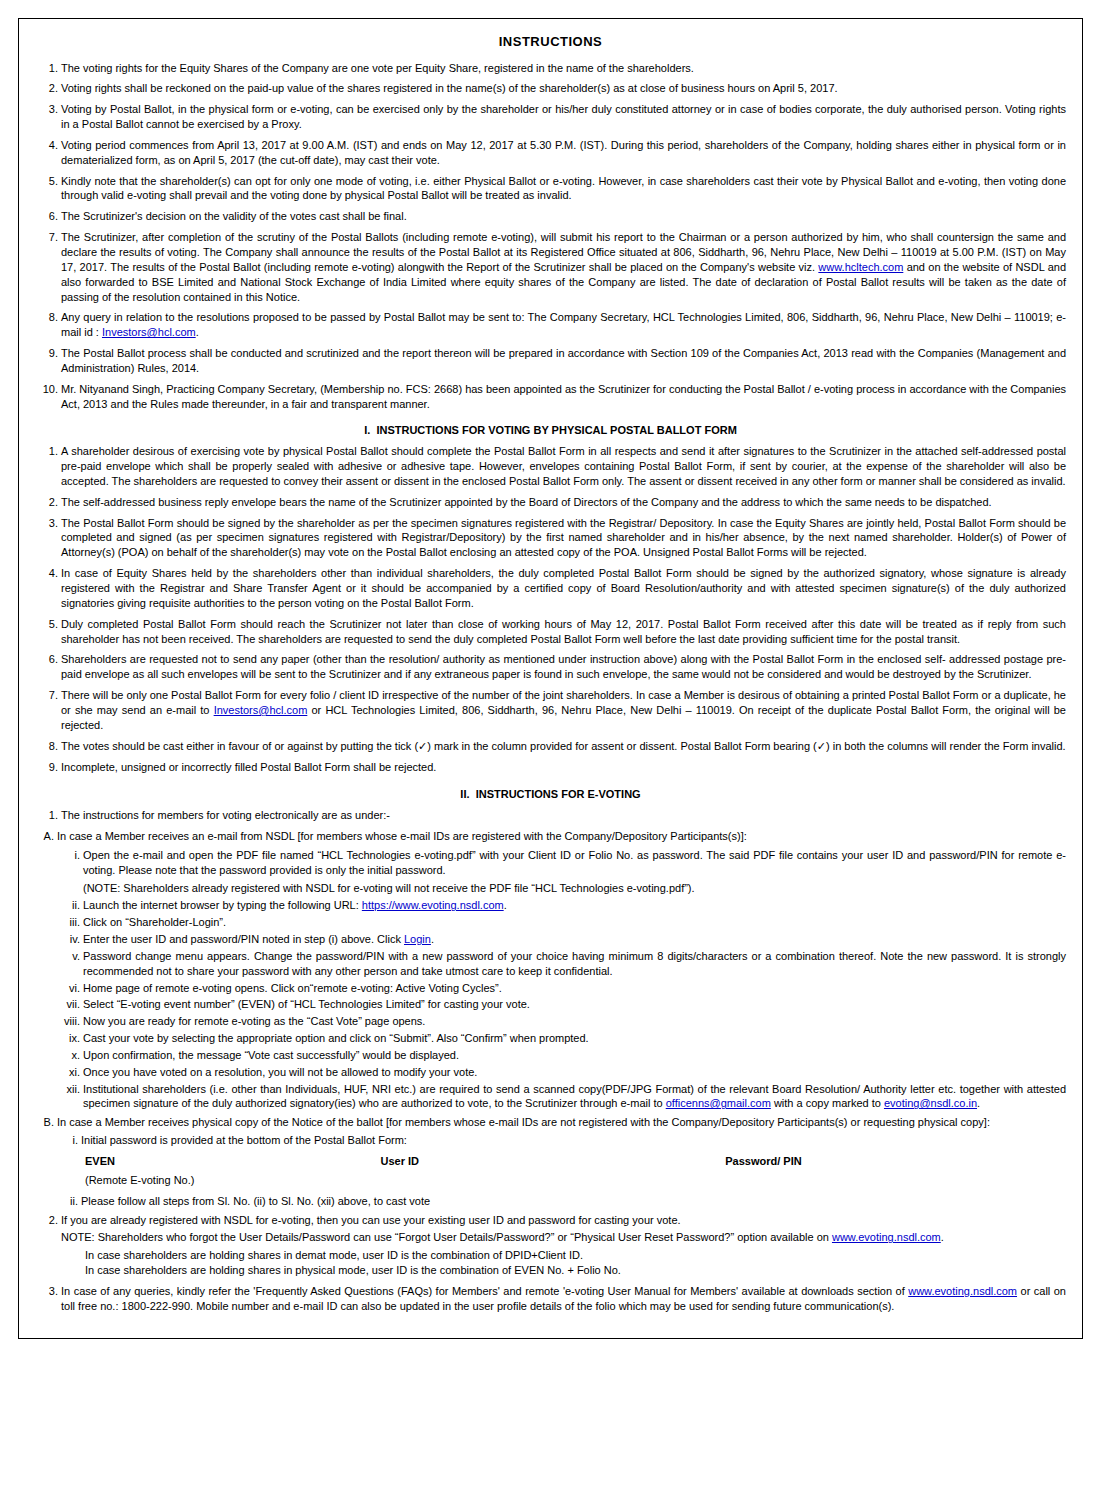INSTRUCTIONS
The voting rights for the Equity Shares of the Company are one vote per Equity Share, registered in the name of the shareholders.
Voting rights shall be reckoned on the paid-up value of the shares registered in the name(s) of the shareholder(s) as at close of business hours on April 5, 2017.
Voting by Postal Ballot, in the physical form or e-voting, can be exercised only by the shareholder or his/her duly constituted attorney or in case of bodies corporate, the duly authorised person. Voting rights in a Postal Ballot cannot be exercised by a Proxy.
Voting period commences from April 13, 2017 at 9.00 A.M. (IST) and ends on May 12, 2017 at 5.30 P.M. (IST). During this period, shareholders of the Company, holding shares either in physical form or in dematerialized form, as on April 5, 2017 (the cut-off date), may cast their vote.
Kindly note that the shareholder(s) can opt for only one mode of voting, i.e. either Physical Ballot or e-voting. However, in case shareholders cast their vote by Physical Ballot and e-voting, then voting done through valid e-voting shall prevail and the voting done by physical Postal Ballot will be treated as invalid.
The Scrutinizer's decision on the validity of the votes cast shall be final.
The Scrutinizer, after completion of the scrutiny of the Postal Ballots (including remote e-voting), will submit his report to the Chairman or a person authorized by him, who shall countersign the same and declare the results of voting. The Company shall announce the results of the Postal Ballot at its Registered Office situated at 806, Siddharth, 96, Nehru Place, New Delhi – 110019 at 5.00 P.M. (IST) on May 17, 2017. The results of the Postal Ballot (including remote e-voting) alongwith the Report of the Scrutinizer shall be placed on the Company's website viz. www.hcltech.com and on the website of NSDL and also forwarded to BSE Limited and National Stock Exchange of India Limited where equity shares of the Company are listed. The date of declaration of Postal Ballot results will be taken as the date of passing of the resolution contained in this Notice.
Any query in relation to the resolutions proposed to be passed by Postal Ballot may be sent to: The Company Secretary, HCL Technologies Limited, 806, Siddharth, 96, Nehru Place, New Delhi – 110019; e-mail id : Investors@hcl.com.
The Postal Ballot process shall be conducted and scrutinized and the report thereon will be prepared in accordance with Section 109 of the Companies Act, 2013 read with the Companies (Management and Administration) Rules, 2014.
Mr. Nityanand Singh, Practicing Company Secretary, (Membership no. FCS: 2668) has been appointed as the Scrutinizer for conducting the Postal Ballot / e-voting process in accordance with the Companies Act, 2013 and the Rules made thereunder, in a fair and transparent manner.
I. INSTRUCTIONS FOR VOTING BY PHYSICAL POSTAL BALLOT FORM
A shareholder desirous of exercising vote by physical Postal Ballot should complete the Postal Ballot Form in all respects and send it after signatures to the Scrutinizer in the attached self-addressed postal pre-paid envelope which shall be properly sealed with adhesive or adhesive tape. However, envelopes containing Postal Ballot Form, if sent by courier, at the expense of the shareholder will also be accepted. The shareholders are requested to convey their assent or dissent in the enclosed Postal Ballot Form only. The assent or dissent received in any other form or manner shall be considered as invalid.
The self-addressed business reply envelope bears the name of the Scrutinizer appointed by the Board of Directors of the Company and the address to which the same needs to be dispatched.
The Postal Ballot Form should be signed by the shareholder as per the specimen signatures registered with the Registrar/ Depository. In case the Equity Shares are jointly held, Postal Ballot Form should be completed and signed (as per specimen signatures registered with Registrar/Depository) by the first named shareholder and in his/her absence, by the next named shareholder. Holder(s) of Power of Attorney(s) (POA) on behalf of the shareholder(s) may vote on the Postal Ballot enclosing an attested copy of the POA. Unsigned Postal Ballot Forms will be rejected.
In case of Equity Shares held by the shareholders other than individual shareholders, the duly completed Postal Ballot Form should be signed by the authorized signatory, whose signature is already registered with the Registrar and Share Transfer Agent or it should be accompanied by a certified copy of Board Resolution/authority and with attested specimen signature(s) of the duly authorized signatories giving requisite authorities to the person voting on the Postal Ballot Form.
Duly completed Postal Ballot Form should reach the Scrutinizer not later than close of working hours of May 12, 2017. Postal Ballot Form received after this date will be treated as if reply from such shareholder has not been received. The shareholders are requested to send the duly completed Postal Ballot Form well before the last date providing sufficient time for the postal transit.
Shareholders are requested not to send any paper (other than the resolution/ authority as mentioned under instruction above) along with the Postal Ballot Form in the enclosed self- addressed postage pre-paid envelope as all such envelopes will be sent to the Scrutinizer and if any extraneous paper is found in such envelope, the same would not be considered and would be destroyed by the Scrutinizer.
There will be only one Postal Ballot Form for every folio / client ID irrespective of the number of the joint shareholders. In case a Member is desirous of obtaining a printed Postal Ballot Form or a duplicate, he or she may send an e-mail to Investors@hcl.com or HCL Technologies Limited, 806, Siddharth, 96, Nehru Place, New Delhi – 110019. On receipt of the duplicate Postal Ballot Form, the original will be rejected.
The votes should be cast either in favour of or against by putting the tick (✓) mark in the column provided for assent or dissent. Postal Ballot Form bearing (✓) in both the columns will render the Form invalid.
Incomplete, unsigned or incorrectly filled Postal Ballot Form shall be rejected.
II. INSTRUCTIONS FOR E-VOTING
The instructions for members for voting electronically are as under:-
In case a Member receives an e-mail from NSDL [for members whose e-mail IDs are registered with the Company/Depository Participants(s)]:
Open the e-mail and open the PDF file named “HCL Technologies e-voting.pdf” with your Client ID or Folio No. as password. The said PDF file contains your user ID and password/PIN for remote e-voting. Please note that the password provided is only the initial password.
(NOTE: Shareholders already registered with NSDL for e-voting will not receive the PDF file “HCL Technologies e-voting.pdf”).
Launch the internet browser by typing the following URL: https://www.evoting.nsdl.com.
Click on “Shareholder-Login”.
Enter the user ID and password/PIN noted in step (i) above. Click Login.
Password change menu appears. Change the password/PIN with a new password of your choice having minimum 8 digits/characters or a combination thereof. Note the new password. It is strongly recommended not to share your password with any other person and take utmost care to keep it confidential.
Home page of remote e-voting opens. Click on“remote e-voting: Active Voting Cycles”.
Select “E-voting event number” (EVEN) of “HCL Technologies Limited” for casting your vote.
Now you are ready for remote e-voting as the “Cast Vote” page opens.
Cast your vote by selecting the appropriate option and click on “Submit”. Also “Confirm” when prompted.
Upon confirmation, the message “Vote cast successfully” would be displayed.
Once you have voted on a resolution, you will not be allowed to modify your vote.
Institutional shareholders (i.e. other than Individuals, HUF, NRI etc.) are required to send a scanned copy(PDF/JPG Format) of the relevant Board Resolution/ Authority letter etc. together with attested specimen signature of the duly authorized signatory(ies) who are authorized to vote, to the Scrutinizer through e-mail to officenns@gmail.com with a copy marked to evoting@nsdl.co.in.
In case a Member receives physical copy of the Notice of the ballot [for members whose e-mail IDs are not registered with the Company/Depository Participants(s) or requesting physical copy]:
Initial password is provided at the bottom of the Postal Ballot Form:
| EVEN | User ID | Password/ PIN |
| (Remote E-voting No.) | | |
Please follow all steps from Sl. No. (ii) to Sl. No. (xii) above, to cast vote
If you are already registered with NSDL for e-voting, then you can use your existing user ID and password for casting your vote.
NOTE: Shareholders who forgot the User Details/Password can use “Forgot User Details/Password?” or “Physical User Reset Password?” option available on www.evoting.nsdl.com.
In case shareholders are holding shares in demat mode, user ID is the combination of DPID+Client ID.
In case shareholders are holding shares in physical mode, user ID is the combination of EVEN No. + Folio No.
In case of any queries, kindly refer the 'Frequently Asked Questions (FAQs) for Members' and remote 'e-voting User Manual for Members' available at downloads section of www.evoting.nsdl.com or call on toll free no.: 1800-222-990. Mobile number and e-mail ID can also be updated in the user profile details of the folio which may be used for sending future communication(s).